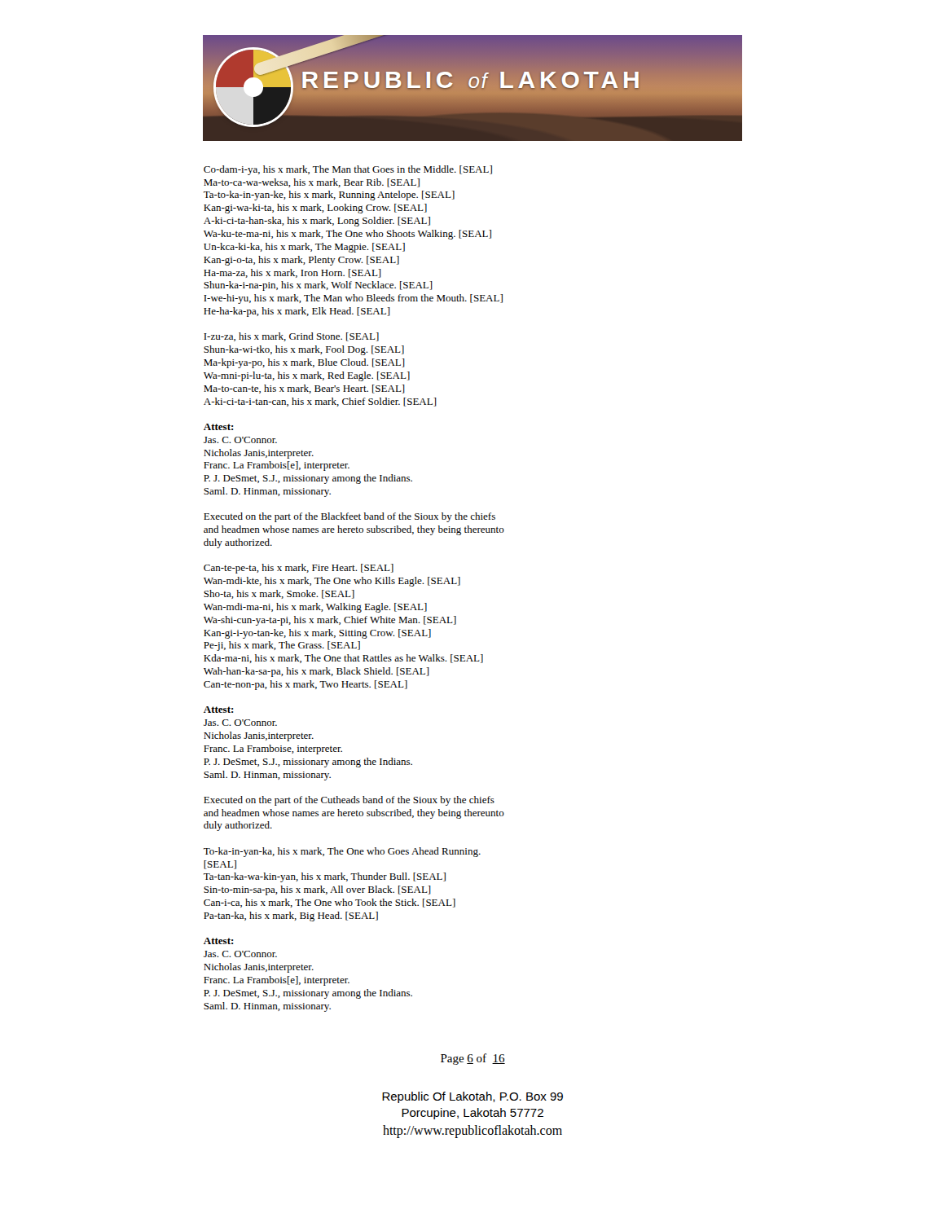REPUBLIC of LAKOTAH
Co-dam-i-ya, his x mark, The Man that Goes in the Middle. [SEAL]
Ma-to-ca-wa-weksa, his x mark, Bear Rib. [SEAL]
Ta-to-ka-in-yan-ke, his x mark, Running Antelope. [SEAL]
Kan-gi-wa-ki-ta, his x mark, Looking Crow. [SEAL]
A-ki-ci-ta-han-ska, his x mark, Long Soldier. [SEAL]
Wa-ku-te-ma-ni, his x mark, The One who Shoots Walking. [SEAL]
Un-kca-ki-ka, his x mark, The Magpie. [SEAL]
Kan-gi-o-ta, his x mark, Plenty Crow. [SEAL]
Ha-ma-za, his x mark, Iron Horn. [SEAL]
Shun-ka-i-na-pin, his x mark, Wolf Necklace. [SEAL]
I-we-hi-yu, his x mark, The Man who Bleeds from the Mouth. [SEAL]
He-ha-ka-pa, his x mark, Elk Head. [SEAL]
I-zu-za, his x mark, Grind Stone. [SEAL]
Shun-ka-wi-tko, his x mark, Fool Dog. [SEAL]
Ma-kpi-ya-po, his x mark, Blue Cloud. [SEAL]
Wa-mni-pi-lu-ta, his x mark, Red Eagle. [SEAL]
Ma-to-can-te, his x mark, Bear's Heart. [SEAL]
A-ki-ci-ta-i-tan-can, his x mark, Chief Soldier. [SEAL]
Attest:
Jas. C. O'Connor.
Nicholas Janis,interpreter.
Franc. La Frambois[e], interpreter.
P. J. DeSmet, S.J., missionary among the Indians.
Saml. D. Hinman, missionary.
Executed on the part of the Blackfeet band of the Sioux by the chiefs
and headmen whose names are hereto subscribed, they being thereunto
duly authorized.
Can-te-pe-ta, his x mark, Fire Heart. [SEAL]
Wan-mdi-kte, his x mark, The One who Kills Eagle. [SEAL]
Sho-ta, his x mark, Smoke. [SEAL]
Wan-mdi-ma-ni, his x mark, Walking Eagle. [SEAL]
Wa-shi-cun-ya-ta-pi, his x mark, Chief White Man. [SEAL]
Kan-gi-i-yo-tan-ke, his x mark, Sitting Crow. [SEAL]
Pe-ji, his x mark, The Grass. [SEAL]
Kda-ma-ni, his x mark, The One that Rattles as he Walks. [SEAL]
Wah-han-ka-sa-pa, his x mark, Black Shield. [SEAL]
Can-te-non-pa, his x mark, Two Hearts. [SEAL]
Attest:
Jas. C. O'Connor.
Nicholas Janis,interpreter.
Franc. La Framboise, interpreter.
P. J. DeSmet, S.J., missionary among the Indians.
Saml. D. Hinman, missionary.
Executed on the part of the Cutheads band of the Sioux by the chiefs
and headmen whose names are hereto subscribed, they being thereunto
duly authorized.
To-ka-in-yan-ka, his x mark, The One who Goes Ahead Running.
[SEAL]
Ta-tan-ka-wa-kin-yan, his x mark, Thunder Bull. [SEAL]
Sin-to-min-sa-pa, his x mark, All over Black. [SEAL]
Can-i-ca, his x mark, The One who Took the Stick. [SEAL]
Pa-tan-ka, his x mark, Big Head. [SEAL]
Attest:
Jas. C. O'Connor.
Nicholas Janis,interpreter.
Franc. La Frambois[e], interpreter.
P. J. DeSmet, S.J., missionary among the Indians.
Saml. D. Hinman, missionary.
Page 6 of 16
Republic Of Lakotah, P.O. Box 99
Porcupine, Lakotah 57772
http://www.republicoflakotah.com